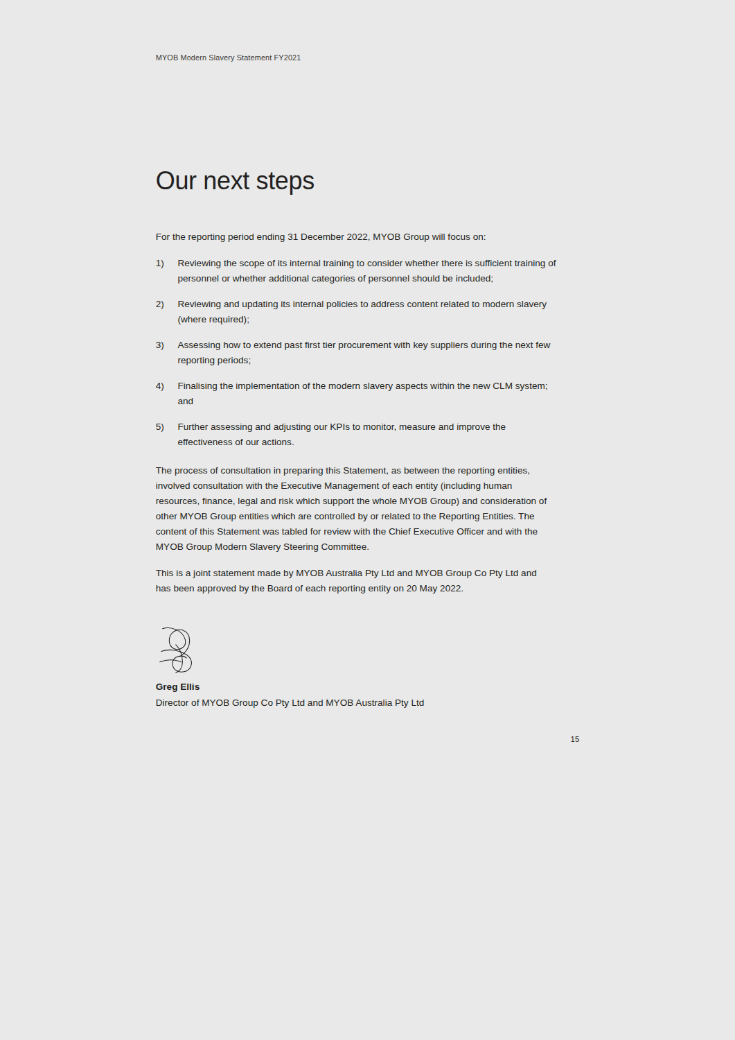MYOB Modern Slavery Statement FY2021
Our next steps
For the reporting period ending 31 December 2022, MYOB Group will focus on:
Reviewing the scope of its internal training to consider whether there is sufficient training of personnel or whether additional categories of personnel should be included;
Reviewing and updating its internal policies to address content related to modern slavery (where required);
Assessing how to extend past first tier procurement with key suppliers during the next few reporting periods;
Finalising the implementation of the modern slavery aspects within the new CLM system; and
Further assessing and adjusting our KPIs to monitor, measure and improve the effectiveness of our actions.
The process of consultation in preparing this Statement, as between the reporting entities, involved consultation with the Executive Management of each entity (including human resources, finance, legal and risk which support the whole MYOB Group) and consideration of other MYOB Group entities which are controlled by or related to the Reporting Entities. The content of this Statement was tabled for review with the Chief Executive Officer and with the MYOB Group Modern Slavery Steering Committee.
This is a joint statement made by MYOB Australia Pty Ltd and MYOB Group Co Pty Ltd and has been approved by the Board of each reporting entity on 20 May 2022.
Greg Ellis
Director of MYOB Group Co Pty Ltd and MYOB Australia Pty Ltd
15